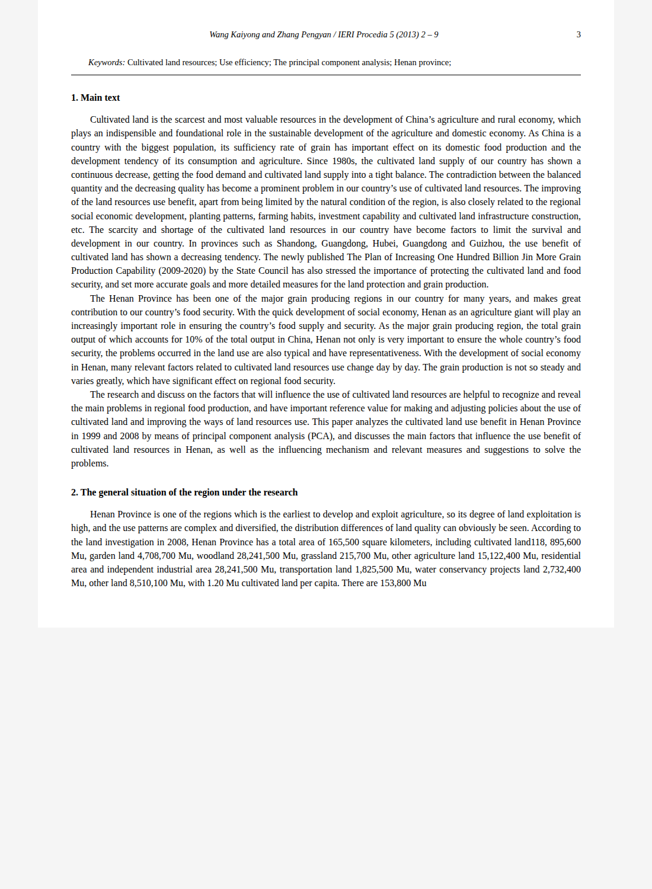Wang Kaiyong and Zhang Pengyan / IERI Procedia 5 (2013) 2 – 9 3
Keywords: Cultivated land resources; Use efficiency; The principal component analysis; Henan province;
1. Main text
Cultivated land is the scarcest and most valuable resources in the development of China’s agriculture and rural economy, which plays an indispensible and foundational role in the sustainable development of the agriculture and domestic economy. As China is a country with the biggest population, its sufficiency rate of grain has important effect on its domestic food production and the development tendency of its consumption and agriculture. Since 1980s, the cultivated land supply of our country has shown a continuous decrease, getting the food demand and cultivated land supply into a tight balance. The contradiction between the balanced quantity and the decreasing quality has become a prominent problem in our country’s use of cultivated land resources. The improving of the land resources use benefit, apart from being limited by the natural condition of the region, is also closely related to the regional social economic development, planting patterns, farming habits, investment capability and cultivated land infrastructure construction, etc. The scarcity and shortage of the cultivated land resources in our country have become factors to limit the survival and development in our country. In provinces such as Shandong, Guangdong, Hubei, Guangdong and Guizhou, the use benefit of cultivated land has shown a decreasing tendency. The newly published The Plan of Increasing One Hundred Billion Jin More Grain Production Capability (2009-2020) by the State Council has also stressed the importance of protecting the cultivated land and food security, and set more accurate goals and more detailed measures for the land protection and grain production.
The Henan Province has been one of the major grain producing regions in our country for many years, and makes great contribution to our country’s food security. With the quick development of social economy, Henan as an agriculture giant will play an increasingly important role in ensuring the country’s food supply and security. As the major grain producing region, the total grain output of which accounts for 10% of the total output in China, Henan not only is very important to ensure the whole country’s food security, the problems occurred in the land use are also typical and have representativeness. With the development of social economy in Henan, many relevant factors related to cultivated land resources use change day by day. The grain production is not so steady and varies greatly, which have significant effect on regional food security.
The research and discuss on the factors that will influence the use of cultivated land resources are helpful to recognize and reveal the main problems in regional food production, and have important reference value for making and adjusting policies about the use of cultivated land and improving the ways of land resources use. This paper analyzes the cultivated land use benefit in Henan Province in 1999 and 2008 by means of principal component analysis (PCA), and discusses the main factors that influence the use benefit of cultivated land resources in Henan, as well as the influencing mechanism and relevant measures and suggestions to solve the problems.
2. The general situation of the region under the research
Henan Province is one of the regions which is the earliest to develop and exploit agriculture, so its degree of land exploitation is high, and the use patterns are complex and diversified, the distribution differences of land quality can obviously be seen. According to the land investigation in 2008, Henan Province has a total area of 165,500 square kilometers, including cultivated land118, 895,600 Mu, garden land 4,708,700 Mu, woodland 28,241,500 Mu, grassland 215,700 Mu, other agriculture land 15,122,400 Mu, residential area and independent industrial area 28,241,500 Mu, transportation land 1,825,500 Mu, water conservancy projects land 2,732,400 Mu, other land 8,510,100 Mu, with 1.20 Mu cultivated land per capita. There are 153,800 Mu